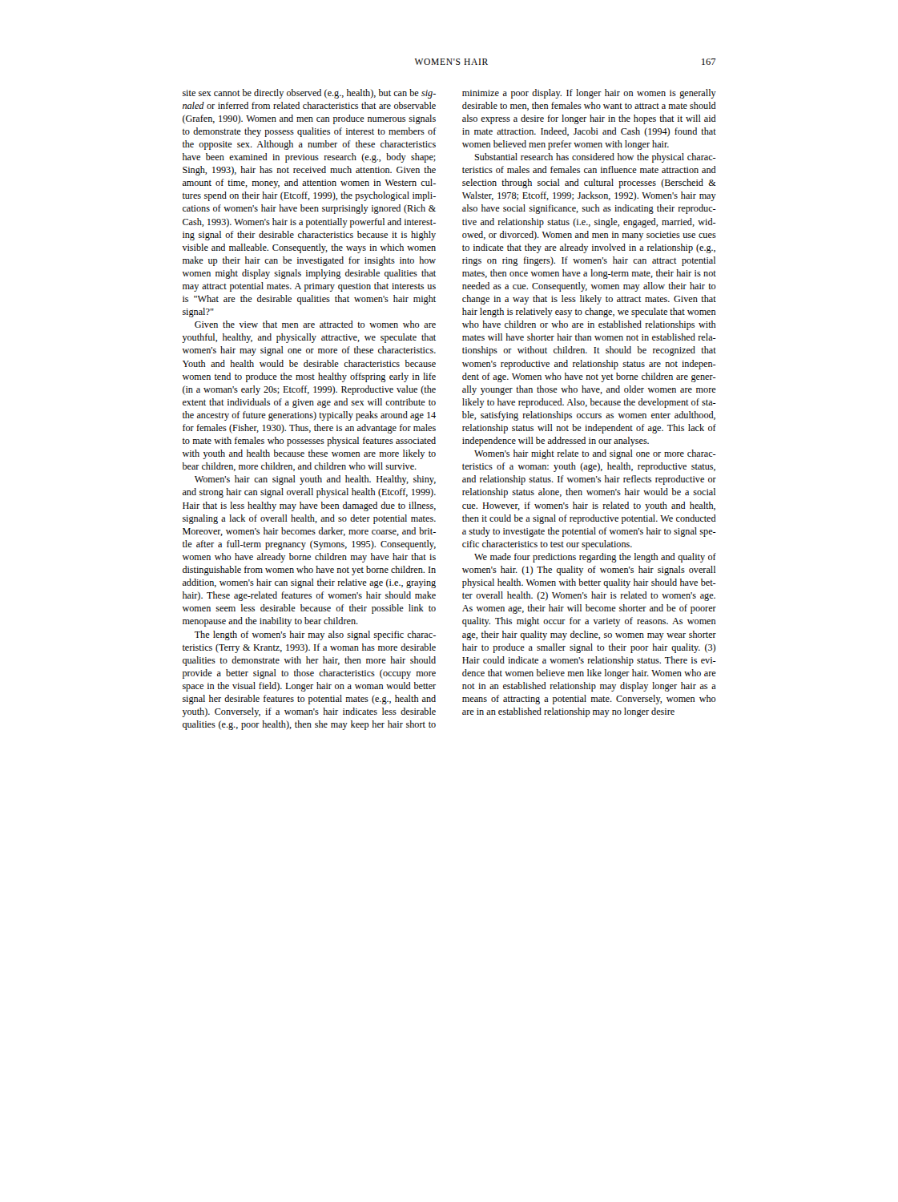WOMEN'S HAIR 167
site sex cannot be directly observed (e.g., health), but can be signaled or inferred from related characteristics that are observable (Grafen, 1990). Women and men can produce numerous signals to demonstrate they possess qualities of interest to members of the opposite sex. Although a number of these characteristics have been examined in previous research (e.g., body shape; Singh, 1993), hair has not received much attention. Given the amount of time, money, and attention women in Western cultures spend on their hair (Etcoff, 1999), the psychological implications of women's hair have been surprisingly ignored (Rich & Cash, 1993). Women's hair is a potentially powerful and interesting signal of their desirable characteristics because it is highly visible and malleable. Consequently, the ways in which women make up their hair can be investigated for insights into how women might display signals implying desirable qualities that may attract potential mates. A primary question that interests us is "What are the desirable qualities that women's hair might signal?"
Given the view that men are attracted to women who are youthful, healthy, and physically attractive, we speculate that women's hair may signal one or more of these characteristics. Youth and health would be desirable characteristics because women tend to produce the most healthy offspring early in life (in a woman's early 20s; Etcoff, 1999). Reproductive value (the extent that individuals of a given age and sex will contribute to the ancestry of future generations) typically peaks around age 14 for females (Fisher, 1930). Thus, there is an advantage for males to mate with females who possesses physical features associated with youth and health because these women are more likely to bear children, more children, and children who will survive.
Women's hair can signal youth and health. Healthy, shiny, and strong hair can signal overall physical health (Etcoff, 1999). Hair that is less healthy may have been damaged due to illness, signaling a lack of overall health, and so deter potential mates. Moreover, women's hair becomes darker, more coarse, and brittle after a full-term pregnancy (Symons, 1995). Consequently, women who have already borne children may have hair that is distinguishable from women who have not yet borne children. In addition, women's hair can signal their relative age (i.e., graying hair). These age-related features of women's hair should make women seem less desirable because of their possible link to menopause and the inability to bear children.
The length of women's hair may also signal specific characteristics (Terry & Krantz, 1993). If a woman has more desirable qualities to demonstrate with her hair, then more hair should provide a better signal to those characteristics (occupy more space in the visual field). Longer hair on a woman would better signal her desirable features to potential mates (e.g., health and youth). Conversely, if a woman's hair indicates less desirable qualities (e.g., poor health), then she may keep her hair short to minimize a poor display. If longer hair on women is generally desirable to men, then females who want to attract a mate should also express a desire for longer hair in the hopes that it will aid in mate attraction. Indeed, Jacobi and Cash (1994) found that women believed men prefer women with longer hair.
Substantial research has considered how the physical characteristics of males and females can influence mate attraction and selection through social and cultural processes (Berscheid & Walster, 1978; Etcoff, 1999; Jackson, 1992). Women's hair may also have social significance, such as indicating their reproductive and relationship status (i.e., single, engaged, married, widowed, or divorced). Women and men in many societies use cues to indicate that they are already involved in a relationship (e.g., rings on ring fingers). If women's hair can attract potential mates, then once women have a long-term mate, their hair is not needed as a cue. Consequently, women may allow their hair to change in a way that is less likely to attract mates. Given that hair length is relatively easy to change, we speculate that women who have children or who are in established relationships with mates will have shorter hair than women not in established relationships or without children. It should be recognized that women's reproductive and relationship status are not independent of age. Women who have not yet borne children are generally younger than those who have, and older women are more likely to have reproduced. Also, because the development of stable, satisfying relationships occurs as women enter adulthood, relationship status will not be independent of age. This lack of independence will be addressed in our analyses.
Women's hair might relate to and signal one or more characteristics of a woman: youth (age), health, reproductive status, and relationship status. If women's hair reflects reproductive or relationship status alone, then women's hair would be a social cue. However, if women's hair is related to youth and health, then it could be a signal of reproductive potential. We conducted a study to investigate the potential of women's hair to signal specific characteristics to test our speculations.
We made four predictions regarding the length and quality of women's hair. (1) The quality of women's hair signals overall physical health. Women with better quality hair should have better overall health. (2) Women's hair is related to women's age. As women age, their hair will become shorter and be of poorer quality. This might occur for a variety of reasons. As women age, their hair quality may decline, so women may wear shorter hair to produce a smaller signal to their poor hair quality. (3) Hair could indicate a women's relationship status. There is evidence that women believe men like longer hair. Women who are not in an established relationship may display longer hair as a means of attracting a potential mate. Conversely, women who are in an established relationship may no longer desire